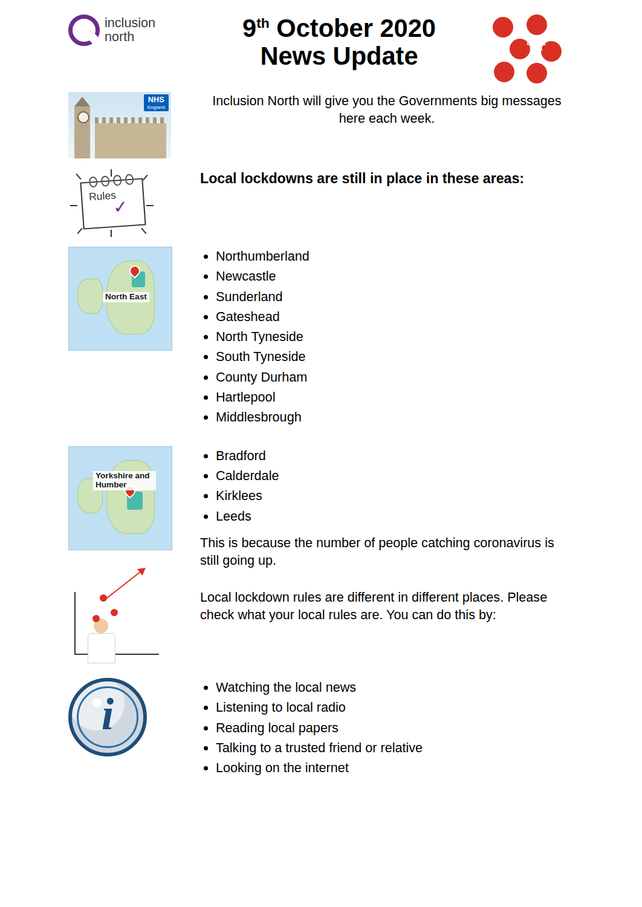inclusion
north
9th October 2020
News Update
Corona virus
NHSEngland
Inclusion North will give you the Governments big messages here each week.
Rules
✓
Local lockdowns are still in place in these areas:
North East
Northumberland
Newcastle
Sunderland
Gateshead
North Tyneside
South Tyneside
County Durham
Hartlepool
Middlesbrough
Yorkshire and Humber
Bradford
Calderdale
Kirklees
Leeds
This is because the number of people catching coronavirus is still going up.
Local lockdown rules are different in different places. Please check what your local rules are. You can do this by:
i
Watching the local news
Listening to local radio
Reading local papers
Talking to a trusted friend or relative
Looking on the internet